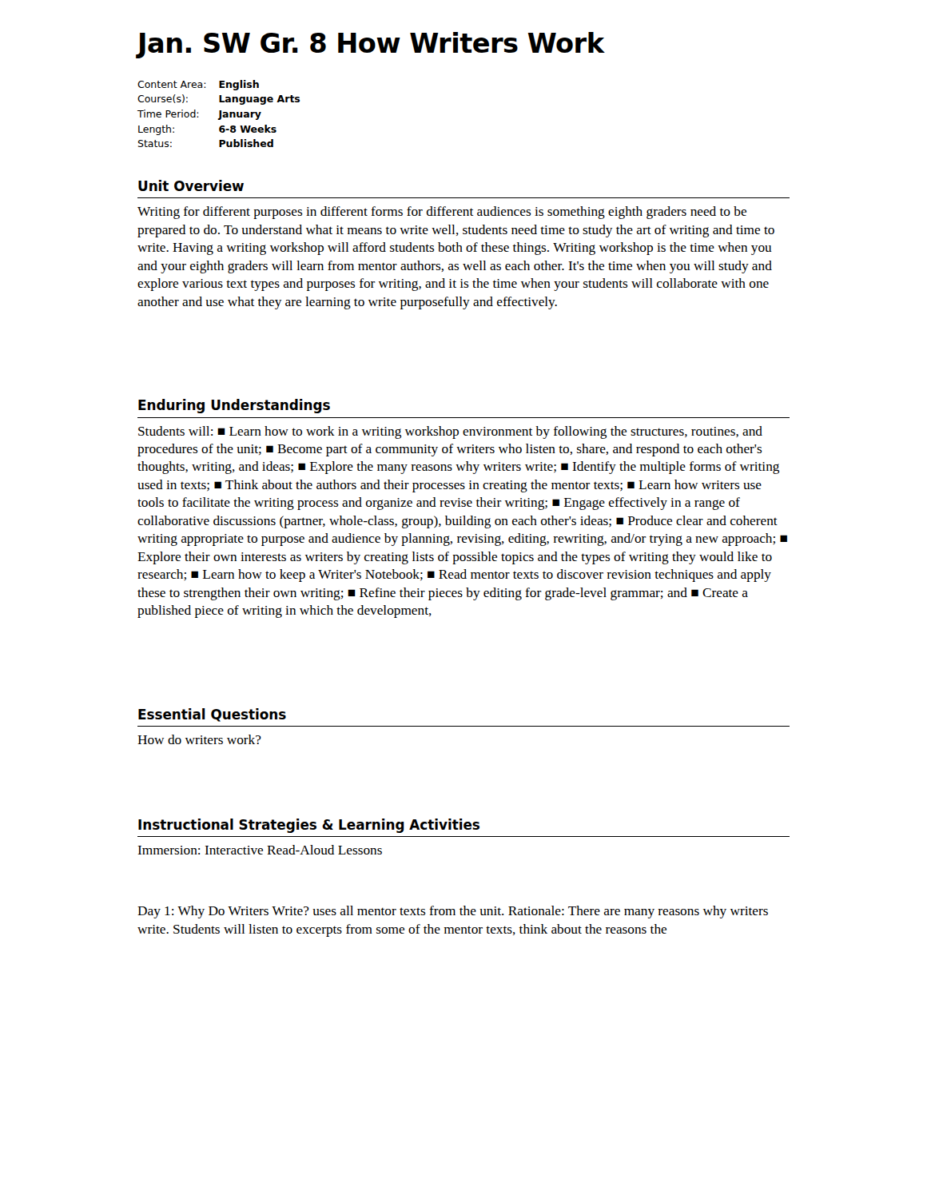Jan. SW Gr. 8 How Writers Work
| Content Area: | English |
| Course(s): | Language Arts |
| Time Period: | January |
| Length: | 6-8 Weeks |
| Status: | Published |
Unit Overview
Writing for different purposes in different forms for different audiences is something eighth graders need to be prepared to do. To understand what it means to write well, students need time to study the art of writing and time to write. Having a writing workshop will afford students both of these things. Writing workshop is the time when you and your eighth graders will learn from mentor authors, as well as each other. It's the time when you will study and explore various text types and purposes for writing, and it is the time when your students will collaborate with one another and use what they are learning to write purposefully and effectively.
Enduring Understandings
Students will: ■ Learn how to work in a writing workshop environment by following the structures, routines, and procedures of the unit; ■ Become part of a community of writers who listen to, share, and respond to each other's thoughts, writing, and ideas; ■ Explore the many reasons why writers write; ■ Identify the multiple forms of writing used in texts; ■ Think about the authors and their processes in creating the mentor texts; ■ Learn how writers use tools to facilitate the writing process and organize and revise their writing; ■ Engage effectively in a range of collaborative discussions (partner, whole-class, group), building on each other's ideas; ■ Produce clear and coherent writing appropriate to purpose and audience by planning, revising, editing, rewriting, and/or trying a new approach; ■ Explore their own interests as writers by creating lists of possible topics and the types of writing they would like to research; ■ Learn how to keep a Writer's Notebook; ■ Read mentor texts to discover revision techniques and apply these to strengthen their own writing; ■ Refine their pieces by editing for grade-level grammar; and ■ Create a published piece of writing in which the development,
Essential Questions
How do writers work?
Instructional Strategies & Learning Activities
Immersion: Interactive Read-Aloud Lessons
Day 1: Why Do Writers Write? uses all mentor texts from the unit. Rationale: There are many reasons why writers write. Students will listen to excerpts from some of the mentor texts, think about the reasons the